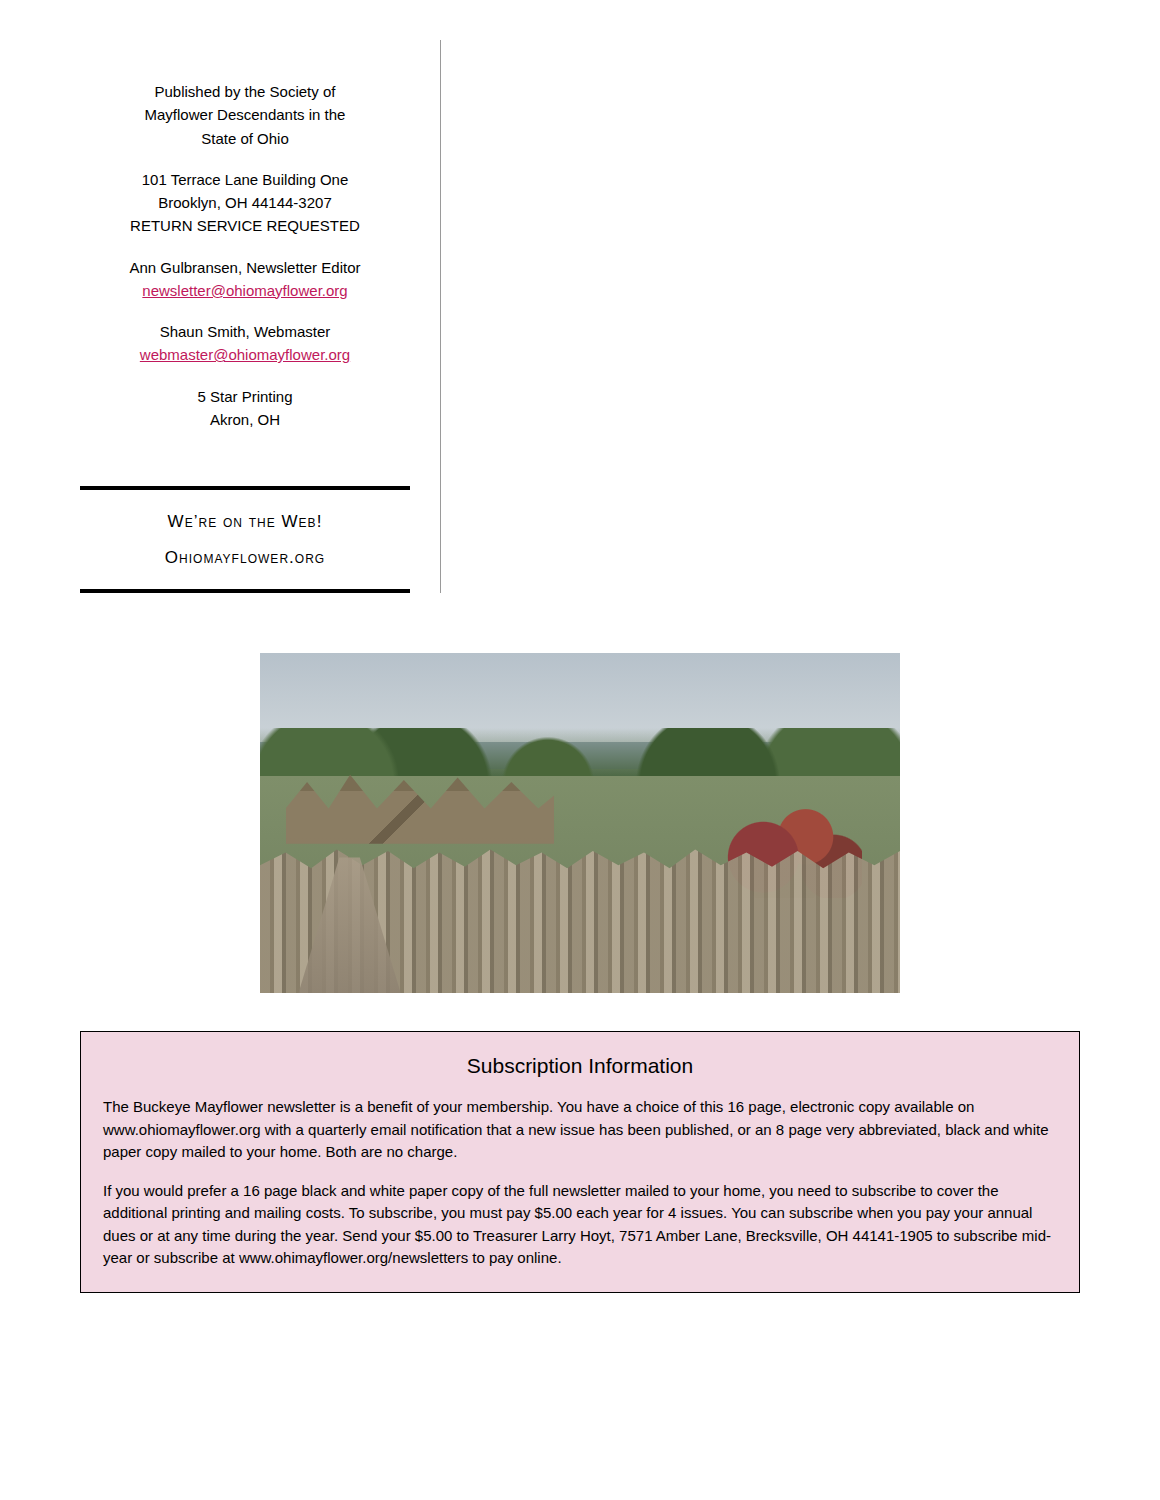Published by the Society of
Mayflower Descendants in the
State of Ohio
101 Terrace Lane Building One
Brooklyn, OH 44144-3207
RETURN SERVICE REQUESTED
Ann Gulbransen, Newsletter Editor
newsletter@ohiomayflower.org
Shaun Smith, Webmaster
webmaster@ohiomayflower.org
5 Star Printing
Akron, OH
We’re on the Web! Ohiomayflower.org
Subscription Information
The Buckeye Mayflower newsletter is a benefit of your membership. You have a choice of this 16 page, electronic copy available on www.ohiomayflower.org with a quarterly email notification that a new issue has been published, or an 8 page very abbreviated, black and white paper copy mailed to your home. Both are no charge.
If you would prefer a 16 page black and white paper copy of the full newsletter mailed to your home, you need to subscribe to cover the additional printing and mailing costs. To subscribe, you must pay $5.00 each year for 4 issues. You can subscribe when you pay your annual dues or at any time during the year. Send your $5.00 to Treasurer Larry Hoyt, 7571 Amber Lane, Brecksville, OH 44141-1905 to subscribe mid-year or subscribe at www.ohimayflower.org/newsletters to pay online.